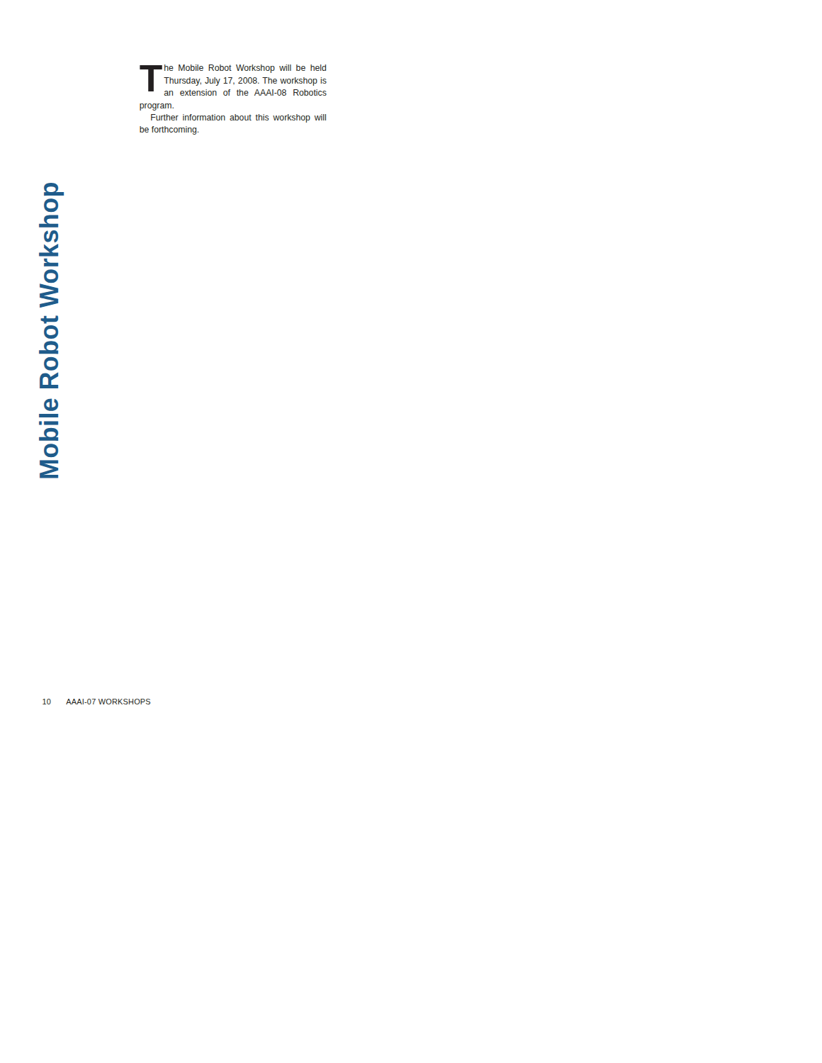Mobile Robot Workshop
The Mobile Robot Workshop will be held Thursday, July 17, 2008. The workshop is an extension of the AAAI-08 Robotics program.
Further information about this workshop will be forthcoming.
10 AAAI-07 WORKSHOPS